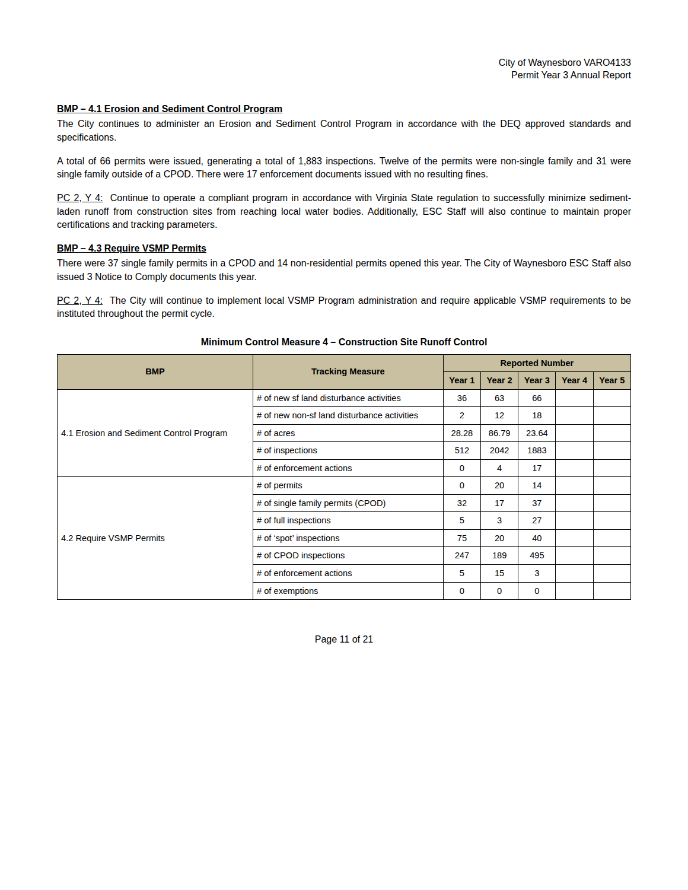City of Waynesboro VARO4133
Permit Year 3 Annual Report
BMP – 4.1 Erosion and Sediment Control Program
The City continues to administer an Erosion and Sediment Control Program in accordance with the DEQ approved standards and specifications.
A total of 66 permits were issued, generating a total of 1,883 inspections. Twelve of the permits were non-single family and 31 were single family outside of a CPOD. There were 17 enforcement documents issued with no resulting fines.
PC 2, Y 4: Continue to operate a compliant program in accordance with Virginia State regulation to successfully minimize sediment-laden runoff from construction sites from reaching local water bodies. Additionally, ESC Staff will also continue to maintain proper certifications and tracking parameters.
BMP – 4.3 Require VSMP Permits
There were 37 single family permits in a CPOD and 14 non-residential permits opened this year. The City of Waynesboro ESC Staff also issued 3 Notice to Comply documents this year.
PC 2, Y 4: The City will continue to implement local VSMP Program administration and require applicable VSMP requirements to be instituted throughout the permit cycle.
Minimum Control Measure 4 – Construction Site Runoff Control
| BMP | Tracking Measure | Reported Number |
| --- | --- | --- |
| Year 1 | Year 2 | Year 3 | Year 4 | Year 5 |
| 4.1 Erosion and Sediment Control Program | # of new sf land disturbance activities | 36 | 63 | 66 | | |
| # of new non-sf land disturbance activities | 2 | 12 | 18 | | |
| # of acres | 28.28 | 86.79 | 23.64 | | |
| # of inspections | 512 | 2042 | 1883 | | |
| # of enforcement actions | 0 | 4 | 17 | | |
| 4.2 Require VSMP Permits | # of permits | 0 | 20 | 14 | | |
| # of single family permits (CPOD) | 32 | 17 | 37 | | |
| # of full inspections | 5 | 3 | 27 | | |
| # of ‘spot’ inspections | 75 | 20 | 40 | | |
| # of CPOD inspections | 247 | 189 | 495 | | |
| # of enforcement actions | 5 | 15 | 3 | | |
| # of exemptions | 0 | 0 | 0 | | |
Page 11 of 21